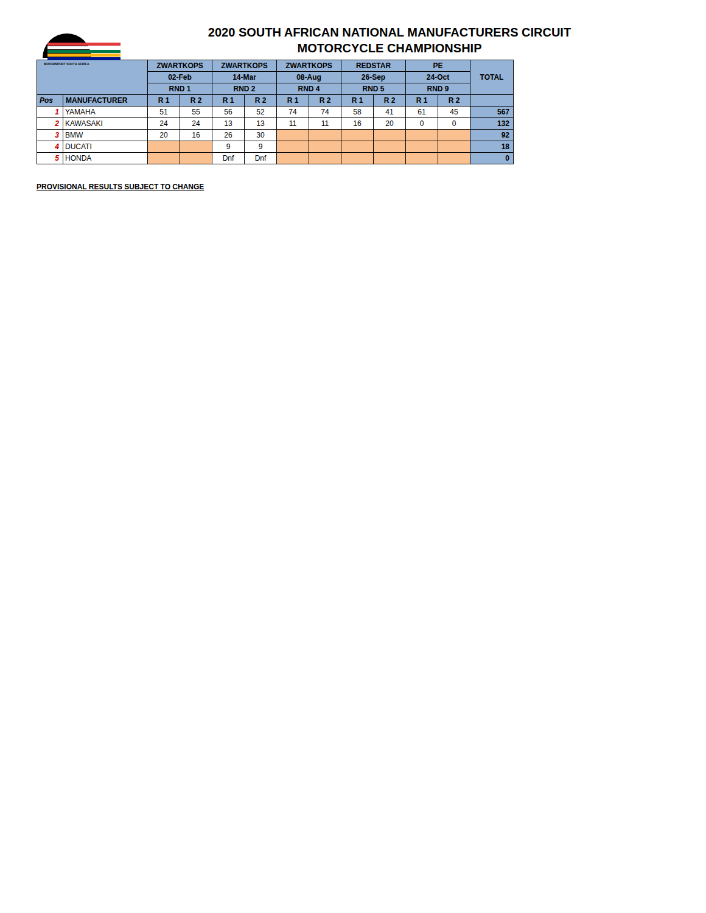MOTORSPORT SOUTH AFRICA
2020 SOUTH AFRICAN NATIONAL MANUFACTURERS CIRCUIT
MOTORCYCLE CHAMPIONSHIP
| | ZWARTKOPS | ZWARTKOPS | ZWARTKOPS | REDSTAR | PE | TOTAL |
| --- | --- | --- | --- | --- | --- | --- |
| 02-Feb | 14-Mar | 08-Aug | 26-Sep | 24-Oct |
| RND 1 | RND 2 | RND 4 | RND 5 | RND 9 |
| Pos | MANUFACTURER | R 1 | R 2 | R 1 | R 2 | R 1 | R 2 | R 1 | R 2 | R 1 | R 2 | |
| 1 | YAMAHA | 51 | 55 | 56 | 52 | 74 | 74 | 58 | 41 | 61 | 45 | 567 |
| 2 | KAWASAKI | 24 | 24 | 13 | 13 | 11 | 11 | 16 | 20 | 0 | 0 | 132 |
| 3 | BMW | 20 | 16 | 26 | 30 | | | | | | | 92 |
| 4 | DUCATI | | | 9 | 9 | | | | | | | 18 |
| 5 | HONDA | | | Dnf | Dnf | | | | | | | 0 |
PROVISIONAL RESULTS SUBJECT TO CHANGE